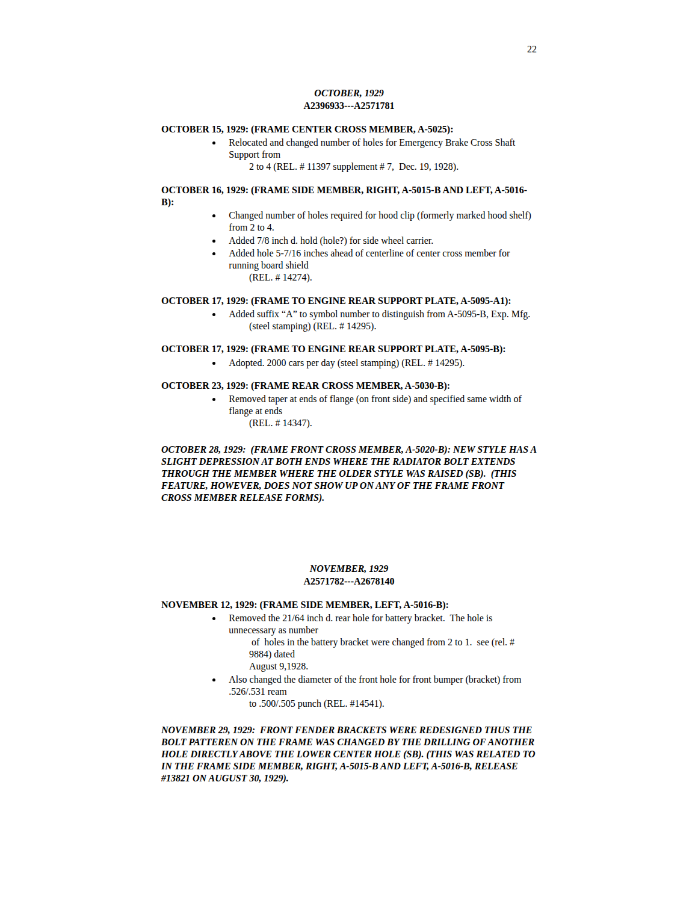22
OCTOBER, 1929
A2396933---A2571781
OCTOBER 15, 1929: (FRAME CENTER CROSS MEMBER, A-5025):
Relocated and changed number of holes for Emergency Brake Cross Shaft Support from 2 to 4 (REL. # 11397 supplement # 7, Dec. 19, 1928).
OCTOBER 16, 1929: (FRAME SIDE MEMBER, RIGHT, A-5015-B AND LEFT, A-5016-B):
Changed number of holes required for hood clip (formerly marked hood shelf) from 2 to 4.
Added 7/8 inch d. hold (hole?) for side wheel carrier.
Added hole 5-7/16 inches ahead of centerline of center cross member for running board shield (REL. # 14274).
OCTOBER 17, 1929: (FRAME TO ENGINE REAR SUPPORT PLATE, A-5095-A1):
Added suffix “A” to symbol number to distinguish from A-5095-B, Exp. Mfg. (steel stamping) (REL. # 14295).
OCTOBER 17, 1929: (FRAME TO ENGINE REAR SUPPORT PLATE, A-5095-B):
Adopted. 2000 cars per day (steel stamping) (REL. # 14295).
OCTOBER 23, 1929: (FRAME REAR CROSS MEMBER, A-5030-B):
Removed taper at ends of flange (on front side) and specified same width of flange at ends (REL. # 14347).
OCTOBER 28, 1929: (FRAME FRONT CROSS MEMBER, A-5020-B): NEW STYLE HAS A SLIGHT DEPRESSION AT BOTH ENDS WHERE THE RADIATOR BOLT EXTENDS THROUGH THE MEMBER WHERE THE OLDER STYLE WAS RAISED (SB). (THIS FEATURE, HOWEVER, DOES NOT SHOW UP ON ANY OF THE FRAME FRONT CROSS MEMBER RELEASE FORMS).
NOVEMBER, 1929
A2571782---A2678140
NOVEMBER 12, 1929: (FRAME SIDE MEMBER, LEFT, A-5016-B):
Removed the 21/64 inch d. rear hole for battery bracket. The hole is unnecessary as number of holes in the battery bracket were changed from 2 to 1. see (rel. # 9884) dated August 9,1928.
Also changed the diameter of the front hole for front bumper (bracket) from .526/.531 ream to .500/.505 punch (REL. #14541).
NOVEMBER 29, 1929: FRONT FENDER BRACKETS WERE REDESIGNED THUS THE BOLT PATTEREN ON THE FRAME WAS CHANGED BY THE DRILLING OF ANOTHER HOLE DIRECTLY ABOVE THE LOWER CENTER HOLE (SB). (THIS WAS RELATED TO IN THE FRAME SIDE MEMBER, RIGHT, A-5015-B AND LEFT, A-5016-B, RELEASE #13821 ON AUGUST 30, 1929).